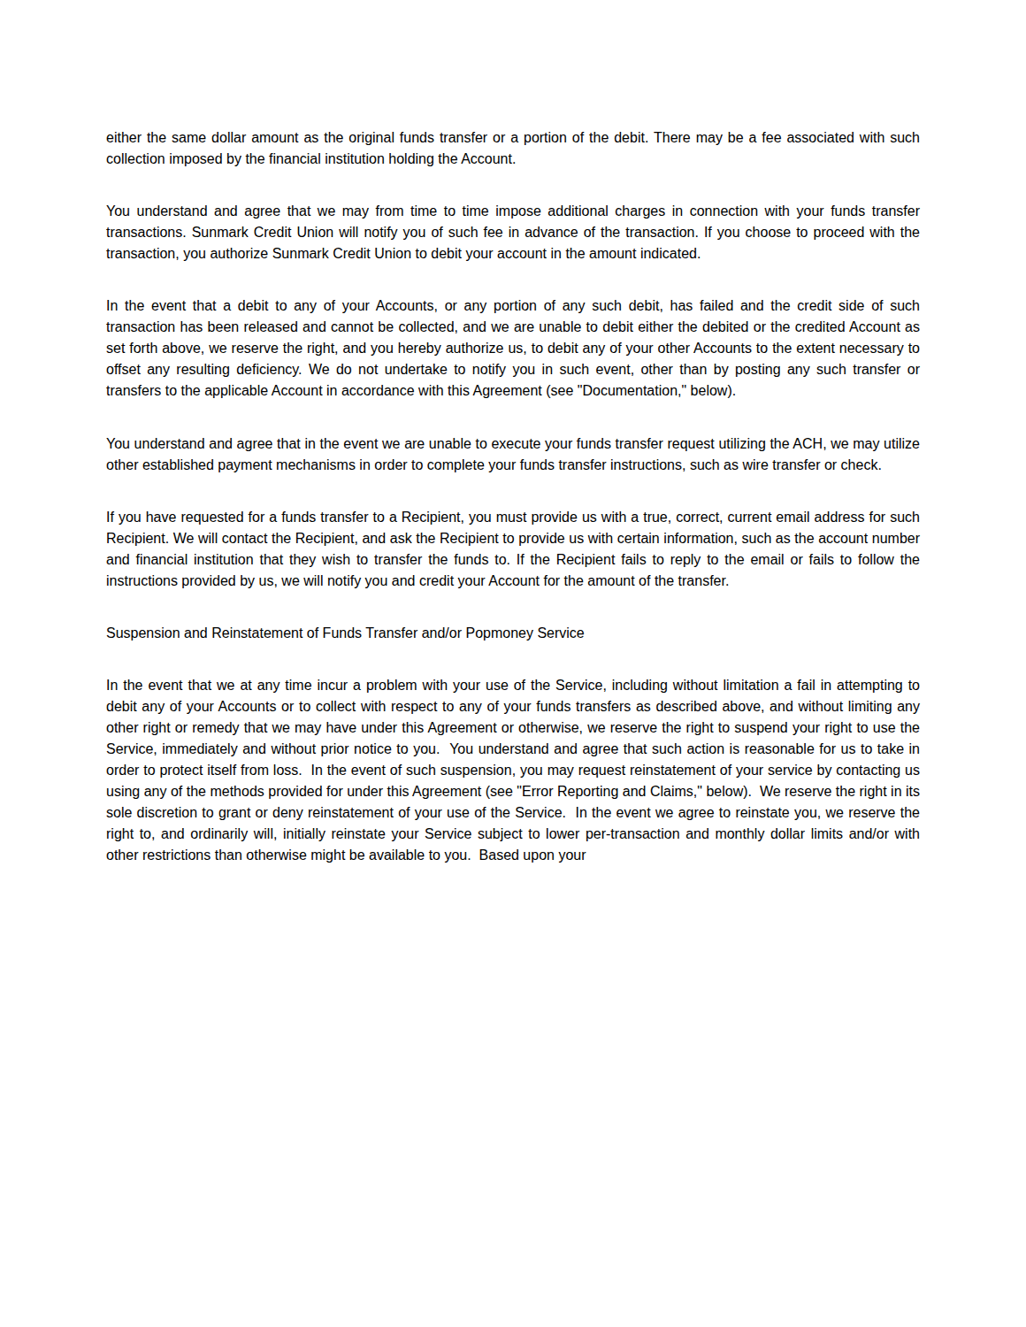either the same dollar amount as the original funds transfer or a portion of the debit. There may be a fee associated with such collection imposed by the financial institution holding the Account.
You understand and agree that we may from time to time impose additional charges in connection with your funds transfer transactions. Sunmark Credit Union will notify you of such fee in advance of the transaction. If you choose to proceed with the transaction, you authorize Sunmark Credit Union to debit your account in the amount indicated.
In the event that a debit to any of your Accounts, or any portion of any such debit, has failed and the credit side of such transaction has been released and cannot be collected, and we are unable to debit either the debited or the credited Account as set forth above, we reserve the right, and you hereby authorize us, to debit any of your other Accounts to the extent necessary to offset any resulting deficiency. We do not undertake to notify you in such event, other than by posting any such transfer or transfers to the applicable Account in accordance with this Agreement (see "Documentation," below).
You understand and agree that in the event we are unable to execute your funds transfer request utilizing the ACH, we may utilize other established payment mechanisms in order to complete your funds transfer instructions, such as wire transfer or check.
If you have requested for a funds transfer to a Recipient, you must provide us with a true, correct, current email address for such Recipient. We will contact the Recipient, and ask the Recipient to provide us with certain information, such as the account number and financial institution that they wish to transfer the funds to. If the Recipient fails to reply to the email or fails to follow the instructions provided by us, we will notify you and credit your Account for the amount of the transfer.
Suspension and Reinstatement of Funds Transfer and/or Popmoney Service
In the event that we at any time incur a problem with your use of the Service, including without limitation a fail in attempting to debit any of your Accounts or to collect with respect to any of your funds transfers as described above, and without limiting any other right or remedy that we may have under this Agreement or otherwise, we reserve the right to suspend your right to use the Service, immediately and without prior notice to you. You understand and agree that such action is reasonable for us to take in order to protect itself from loss. In the event of such suspension, you may request reinstatement of your service by contacting us using any of the methods provided for under this Agreement (see "Error Reporting and Claims," below). We reserve the right in its sole discretion to grant or deny reinstatement of your use of the Service. In the event we agree to reinstate you, we reserve the right to, and ordinarily will, initially reinstate your Service subject to lower per-transaction and monthly dollar limits and/or with other restrictions than otherwise might be available to you. Based upon your